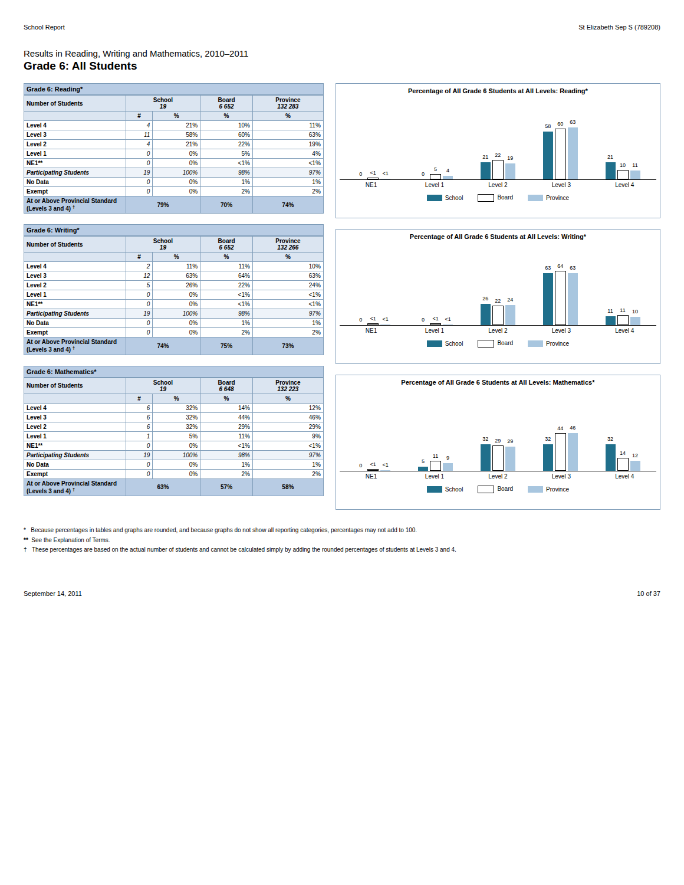School Report
St Elizabeth Sep S (789208)
Results in Reading, Writing and Mathematics, 2010–2011
Grade 6: All Students
Grade 6: Reading*
| Number of Students | School 19 | Board 6 652 | Province 132 283 |
| --- | --- | --- | --- |
| | # | % | % | % |
| Level 4 | 4 | 21% | 10% | 11% |
| Level 3 | 11 | 58% | 60% | 63% |
| Level 2 | 4 | 21% | 22% | 19% |
| Level 1 | 0 | 0% | 5% | 4% |
| NE1** | 0 | 0% | <1% | <1% |
| Participating Students | 19 | 100% | 98% | 97% |
| No Data | 0 | 0% | 1% | 1% |
| Exempt | 0 | 0% | 2% | 2% |
| At or Above Provincial Standard (Levels 3 and 4) † | 79% | 70% | 74% |
Grade 6: Writing*
| Number of Students | School 19 | Board 6 652 | Province 132 266 |
| --- | --- | --- | --- |
| | # | % | % | % |
| Level 4 | 2 | 11% | 11% | 10% |
| Level 3 | 12 | 63% | 64% | 63% |
| Level 2 | 5 | 26% | 22% | 24% |
| Level 1 | 0 | 0% | <1% | <1% |
| NE1** | 0 | 0% | <1% | <1% |
| Participating Students | 19 | 100% | 98% | 97% |
| No Data | 0 | 0% | 1% | 1% |
| Exempt | 0 | 0% | 2% | 2% |
| At or Above Provincial Standard (Levels 3 and 4) † | 74% | 75% | 73% |
Grade 6: Mathematics*
| Number of Students | School 19 | Board 6 648 | Province 132 223 |
| --- | --- | --- | --- |
| | # | % | % | % |
| Level 4 | 6 | 32% | 14% | 12% |
| Level 3 | 6 | 32% | 44% | 46% |
| Level 2 | 6 | 32% | 29% | 29% |
| Level 1 | 1 | 5% | 11% | 9% |
| NE1** | 0 | 0% | <1% | <1% |
| Participating Students | 19 | 100% | 98% | 97% |
| No Data | 0 | 0% | 1% | 1% |
| Exempt | 0 | 0% | 2% | 2% |
| At or Above Provincial Standard (Levels 3 and 4) † | 63% | 57% | 58% |
Percentage of All Grade 6 Students at All Levels: Reading*
0
<1
<1
0
5
4
21
22
19
58
60
63
21
10
11
NE1
Level 1
Level 2
Level 3
Level 4
School
Board
Province
Percentage of All Grade 6 Students at All Levels: Writing*
0
<1
<1
0
<1
<1
26
22
24
63
64
63
11
11
10
NE1
Level 1
Level 2
Level 3
Level 4
School
Board
Province
Percentage of All Grade 6 Students at All Levels: Mathematics*
0
<1
<1
5
11
9
32
29
29
32
44
46
32
14
12
NE1
Level 1
Level 2
Level 3
Level 4
School
Board
Province
* Because percentages in tables and graphs are rounded, and because graphs do not show all reporting categories, percentages may not add to 100.
** See the Explanation of Terms.
† These percentages are based on the actual number of students and cannot be calculated simply by adding the rounded percentages of students at Levels 3 and 4.
September 14, 2011
10 of 37